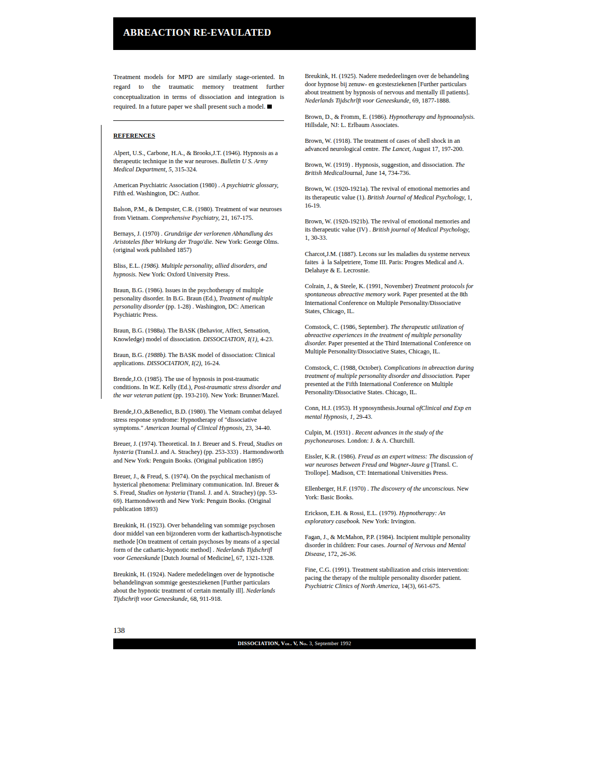Abreaction Re-Evaulated
Treatment models for MPD are similarly stage-oriented. In regard to the traumatic memory treatment further conceptualization in terms of dissociation and integration is required. In a future paper we shall present such a model.
REFERENCES
Alpert, U.S., Carbone, H.A., & Brooks,J.T. (1946). Hypnosis as a therapeutic technique in the war neuroses. Bulletin U S. Army Medical Department, 5, 315-324.
American Psychiatric Association (1980) . A psychiatric glossary, Fifth ed. Washington, DC: Author.
Balson, P.M., & Dempster, C.R. (1980). Treatment of war neuroses from Vietnam. Comprehensive Psychiatry, 21, 167-175.
Bernays, J. (1970) . Grundziige der verlorenen Abhandlung des Aristoteles fiber Wirkung der Trago'die. New York: George Olms. (original work published 1857)
Bliss, E.L. (1986). Multiple personality, allied disorders, and hypnosis. New York: Oxford University Press.
Braun, B.G. (1986). Issues in the psychotherapy of multiple personality disorder. In B.G. Braun (Ed.), Treatment of multiple personality disorder (pp. 1-28) . Washington, DC: American Psychiatric Press.
Braun, B.G. (1988a). The BASK (Behavior, Affect, Sensation, Knowledge) model of dissociation. DISSOCIATION, I(1), 4-23.
Braun, B.G. (1988b). The BASK model of dissociation: Clinical applications. DISSOCIATION, I(2), 16-24.
Brende,J.O. (1985). The use of hypnosis in post-traumatic conditions. In W.E. Kelly (Ed.), Post-traumatic stress disorder and the war veteran patient (pp. 193-210). New York: Brunner/Mazel.
Brende,J.O.,&Benedict, B.D. (1980). The Vietnam combat delayed stress response syndrome: Hypnotherapy of "dissociative symptoms." American Journal of Clinical Hypnosis, 23, 34-40.
Breuer, J. (1974). Theoretical. In J. Breuer and S. Freud, Studies on hysteria (Transl.J. and A. Strachey) (pp. 253-333) . Harmondsworth and New York: Penguin Books. (Original publication 1895)
Breuer, J., & Freud, S. (1974). On the psychical mechanism of hysterical phenomena: Preliminary communication. InJ. Breuer & S. Freud, Studies on hysteria (Transl. J. and A. Strachey) (pp. 53-69). Harmondsworth and New York: Penguin Books. (Original publication 1893)
Breukink, H. (1923). Over behandeling van sommige psychosen door middel van een bijzonderen vorm der kathartisch-hypnotische methode [On treatment of certain psychoses by means of a special form of the cathartic-hypnotic method] . Nederlands Tijdschrifl voor Geneeskunde [Dutch Journal of Medicine], 67, 1321-1328.
Breukink, H. (1924). Nadere mededelingen over de hypnotische behandelingvan sommige geestesziekenen [Further particulars about the hypnotic treatment of certain mentally ill]. Nederlands Tijdschrift voor Geneeskunde, 68, 911-918.
Breukink, H. (1925). Nadere mededeelingen over de behandeling door hypnose bij zenuw- en gcestesziekenen [Further particulars about treatment by hypnosis of nervous and mentally ill patients]. Nederlands Tijdschrlft voor Geneeskunde, 69, 1877-1888.
Brown, D., & Fromm, E. (1986). Hypnotherapy and hypnoanalysis. Hillsdale, NJ: L. Erlbaum Associates.
Brown, W. (1918). The treatment of cases of shell shock in an advanced neurological centre. The Lancet, August 17, 197-200.
Brown, W. (1919) . Hypnosis, suggestion, and dissociation. The British Medical Journal, June 14, 734-736.
Brown, W. (1920-1921a). The revival of emotional memories and its therapeutic value (1). British Journal of Medical Psychology, 1, 16-19.
Brown, W. (1920-1921b). The revival of emotional memories and its therapeutic value (IV) . British journal of Medical Psychology, 1, 30-33.
Charcot,J.M. (1887). Lecons sur les maladies du systeme nerveux faites à la Salpetriere, Tome III. Paris: Progres Medical and A. Delahaye & E. Lecrosnie.
Colrain, J., & Steele, K. (1991, November) Treatment protocols for spontaneous abreactive memory work. Paper presented at the 8th International Conference on Multiple Personality/Dissociative States, Chicago, IL.
Comstock, C. (1986, September). The therapeutic utilization of abreactive experiences in the treatment of multiple personality disorder. Paper presented at the Third International Conference on Multiple Personality/Dissociative States, Chicago, IL.
Comstock, C. (1988, October). Complications in abreaction during treatment of multiple personality disorder and dissociation. Paper presented at the Fifth International Conference on Multiple Personality/Dissociative States. Chicago, IL.
Conn, H.J. (1953). H ypnosynthesis.Journal ofClinical and Exp en mental Hypnosis, 1, 29-43.
Culpin, M. (1931) . Recent advances in the study of the psychoneuroses. London: J. & A. Churchill.
Eissler, K.R. (1986). Freud as an expert witness: The discussion of war neuroses between Freud and Wagner-Jaure g [Transl. C. Trollope]. Madison, CT: International Universities Press.
Ellenberger, H.F. (1970) . The discovery of the unconscious. New York: Basic Books.
Erickson, E.H. & Rossi, E.L. (1979). Hypnotherapy: An exploratory casebook. New York: Irvington.
Fagan, J., & McMahon, P.P. (1984). Incipient multiple personality disorder in children: Four cases. Journal of Nervous and Mental Disease, 172, 26-36.
Fine, C.G. (1991). Treatment stabilization and crisis intervention: pacing the therapy of the multiple personality disorder patient. Psychiatric Clinics of North America, 14(3), 661-675.
138
DISSOCIATION, Vol. V, No. 3, September 1992